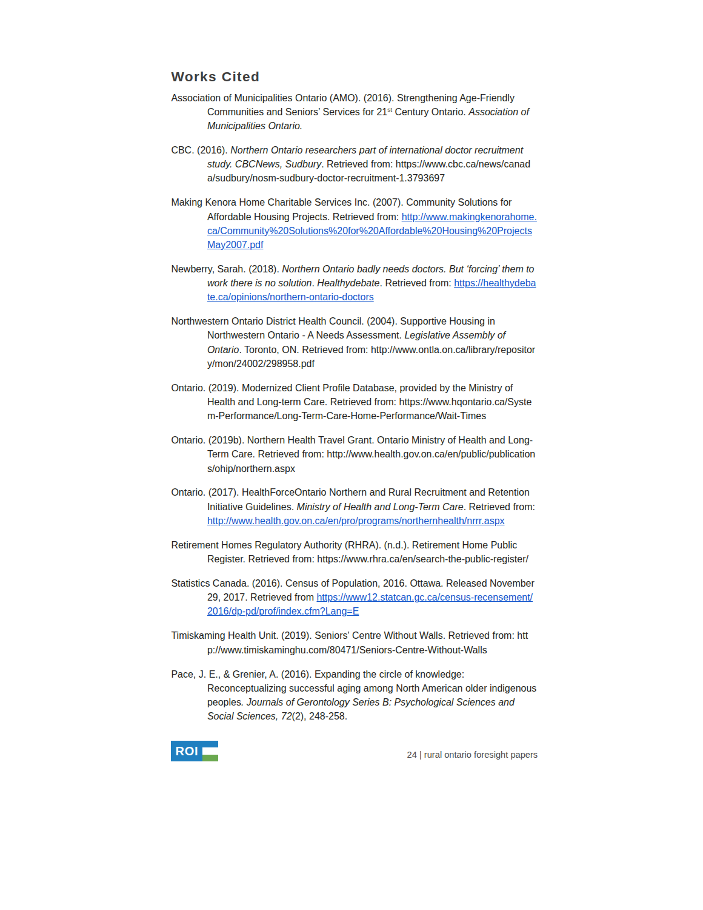Works Cited
Association of Municipalities Ontario (AMO). (2016). Strengthening Age-Friendly Communities and Seniors’ Services for 21st Century Ontario. Association of Municipalities Ontario.
CBC. (2016). Northern Ontario researchers part of international doctor recruitment study. CBCNews, Sudbury. Retrieved from: https://www.cbc.ca/news/canada/sudbury/nosm-sudbury-doctor-recruitment-1.3793697
Making Kenora Home Charitable Services Inc. (2007). Community Solutions for Affordable Housing Projects. Retrieved from: http://www.makingkenorahome.ca/Community%20Solutions%20for%20Affordable%20Housing%20ProjectsMay2007.pdf
Newberry, Sarah. (2018). Northern Ontario badly needs doctors. But ‘forcing’ them to work there is no solution. Healthydebate. Retrieved from: https://healthydebate.ca/opinions/northern-ontario-doctors
Northwestern Ontario District Health Council. (2004). Supportive Housing in Northwestern Ontario - A Needs Assessment. Legislative Assembly of Ontario. Toronto, ON. Retrieved from: http://www.ontla.on.ca/library/repository/mon/24002/298958.pdf
Ontario. (2019). Modernized Client Profile Database, provided by the Ministry of Health and Long-term Care. Retrieved from: https://www.hqontario.ca/System-Performance/Long-Term-Care-Home-Performance/Wait-Times
Ontario. (2019b). Northern Health Travel Grant. Ontario Ministry of Health and Long-Term Care. Retrieved from: http://www.health.gov.on.ca/en/public/publications/ohip/northern.aspx
Ontario. (2017). HealthForceOntario Northern and Rural Recruitment and Retention Initiative Guidelines. Ministry of Health and Long-Term Care. Retrieved from: http://www.health.gov.on.ca/en/pro/programs/northernhealth/nrrr.aspx
Retirement Homes Regulatory Authority (RHRA). (n.d.). Retirement Home Public Register. Retrieved from: https://www.rhra.ca/en/search-the-public-register/
Statistics Canada. (2016). Census of Population, 2016. Ottawa. Released November 29, 2017. Retrieved from https://www12.statcan.gc.ca/census-recensement/2016/dp-pd/prof/index.cfm?Lang=E
Timiskaming Health Unit. (2019). Seniors' Centre Without Walls. Retrieved from: http://www.timiskaminghu.com/80471/Seniors-Centre-Without-Walls
Pace, J. E., & Grenier, A. (2016). Expanding the circle of knowledge: Reconceptualizing successful aging among North American older indigenous peoples. Journals of Gerontology Series B: Psychological Sciences and Social Sciences, 72(2), 248-258.
ROI
24 | rural ontario foresight papers